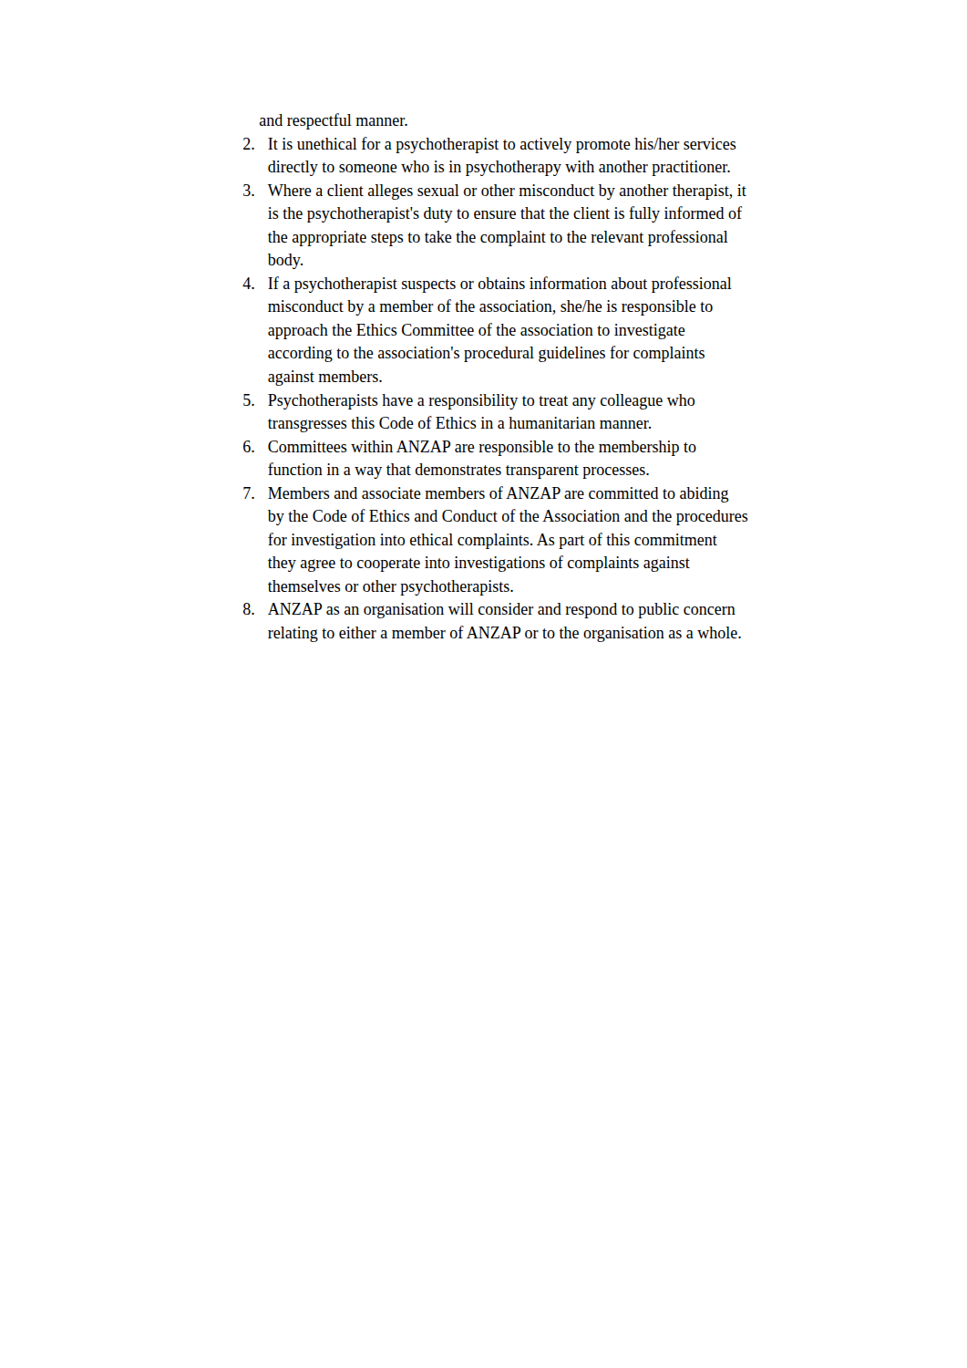and respectful manner.
It is unethical for a psychotherapist to actively promote his/her services directly to someone who is in psychotherapy with another practitioner.
Where a client alleges sexual or other misconduct by another therapist, it is the psychotherapist's duty to ensure that the client is fully informed of the appropriate steps to take the complaint to the relevant professional body.
If a psychotherapist suspects or obtains information about professional misconduct by a member of the association, she/he is responsible to approach the Ethics Committee of the association to investigate according to the association's procedural guidelines for complaints against members.
Psychotherapists have a responsibility to treat any colleague who transgresses this Code of Ethics in a humanitarian manner.
Committees within ANZAP are responsible to the membership to function in a way that demonstrates transparent processes.
Members and associate members of ANZAP are committed to abiding by the Code of Ethics and Conduct of the Association and the procedures for investigation into ethical complaints. As part of this commitment they agree to cooperate into investigations of complaints against themselves or other psychotherapists.
ANZAP as an organisation will consider and respond to public concern relating to either a member of ANZAP or to the organisation as a whole.